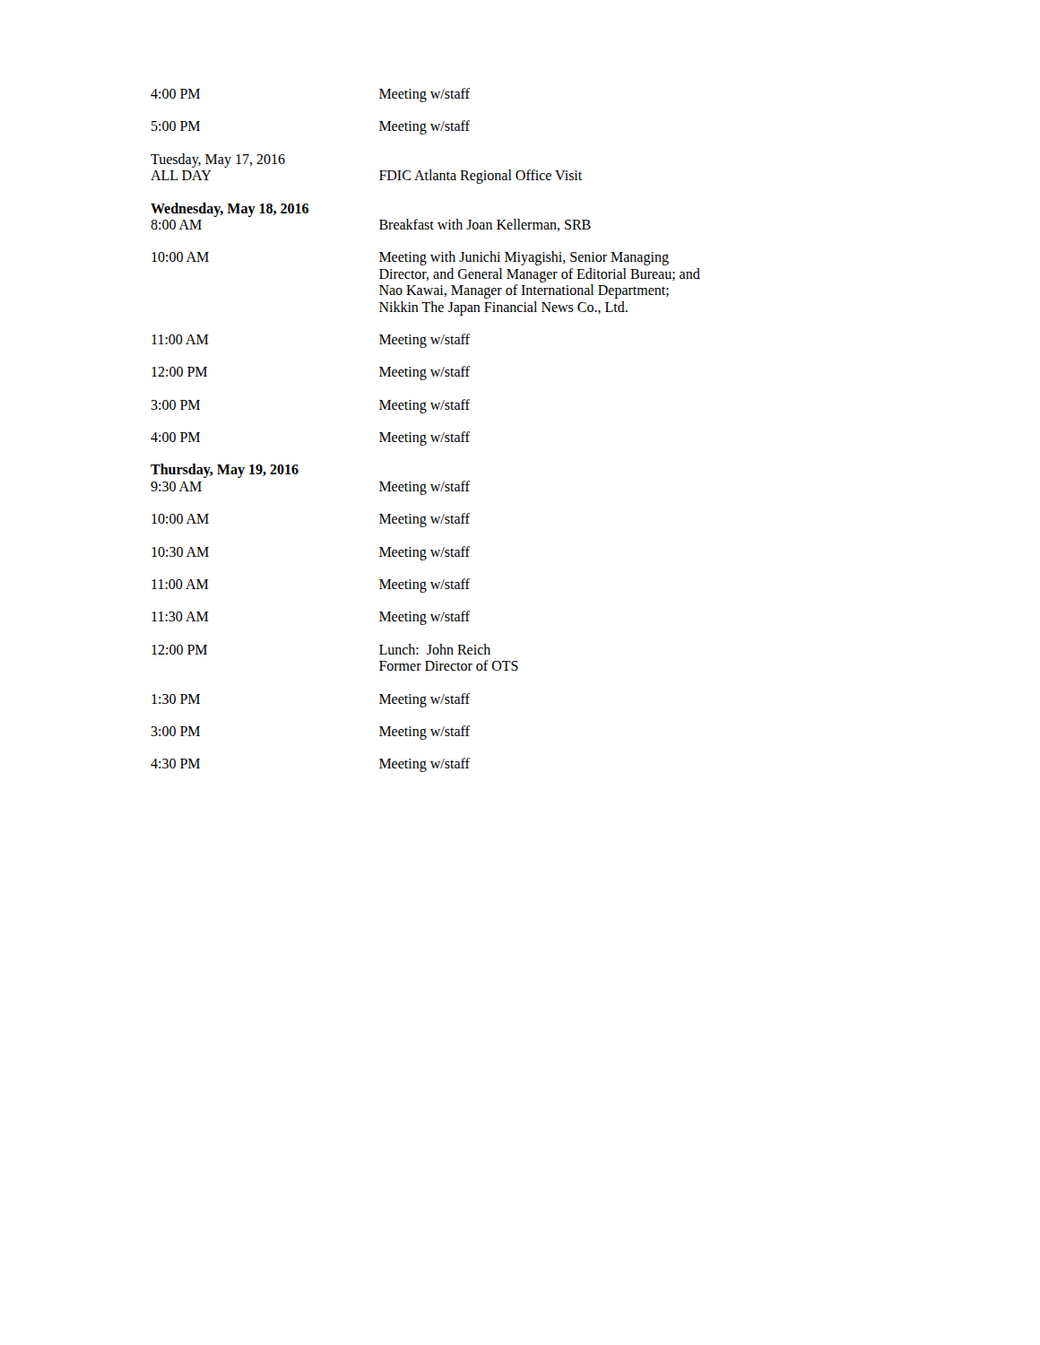| 4:00 PM | Meeting w/staff |
| 5:00 PM | Meeting w/staff |
| Tuesday, May 17, 2016 |
| ALL DAY | FDIC Atlanta Regional Office Visit |
| Wednesday, May 18, 2016 |
| 8:00 AM | Breakfast with Joan Kellerman, SRB |
| 10:00 AM | Meeting with Junichi Miyagishi, Senior Managing Director, and General Manager of Editorial Bureau; and Nao Kawai, Manager of International Department; Nikkin The Japan Financial News Co., Ltd. |
| 11:00 AM | Meeting w/staff |
| 12:00 PM | Meeting w/staff |
| 3:00 PM | Meeting w/staff |
| 4:00 PM | Meeting w/staff |
| Thursday, May 19, 2016 |
| 9:30 AM | Meeting w/staff |
| 10:00 AM | Meeting w/staff |
| 10:30 AM | Meeting w/staff |
| 11:00 AM | Meeting w/staff |
| 11:30 AM | Meeting w/staff |
| 12:00 PM | Lunch: John Reich Former Director of OTS |
| 1:30 PM | Meeting w/staff |
| 3:00 PM | Meeting w/staff |
| 4:30 PM | Meeting w/staff |